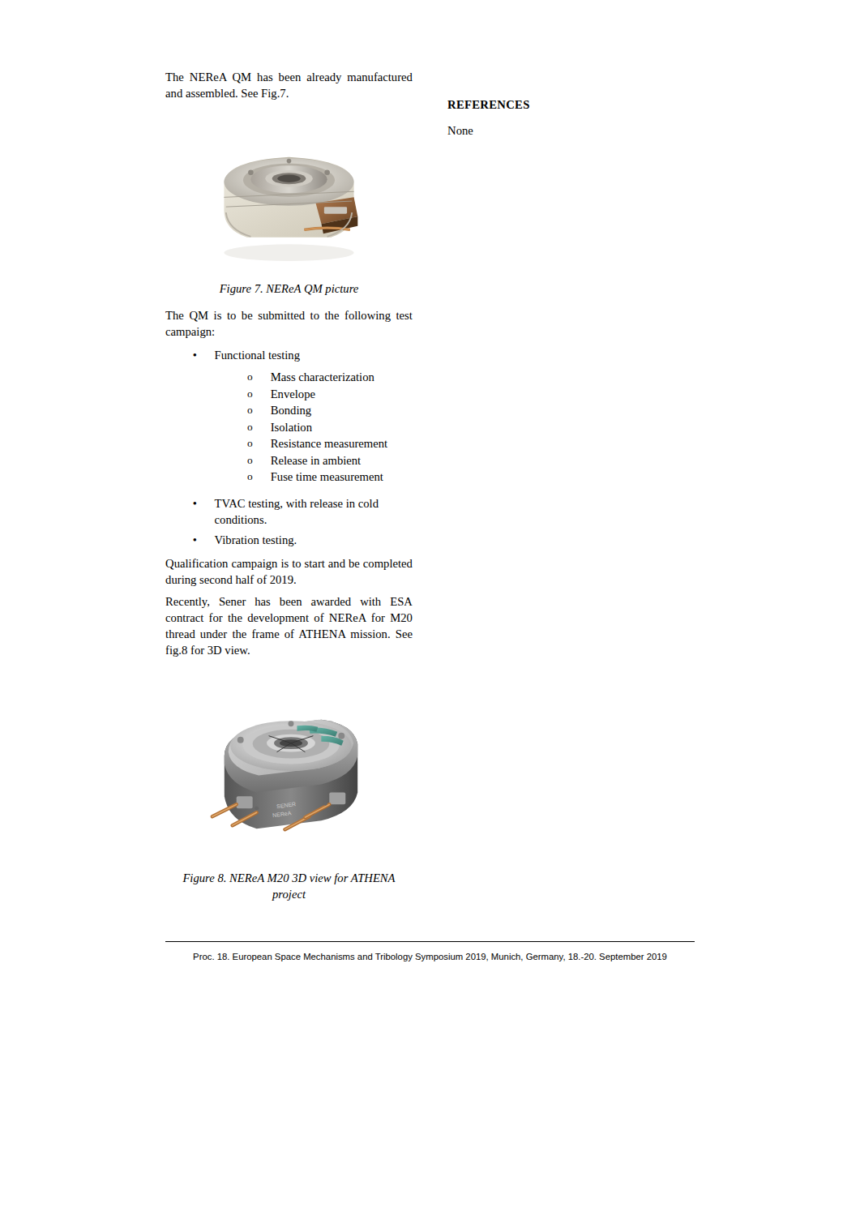The NEReA QM has been already manufactured and assembled. See Fig.7.
Figure 7. NEReA QM picture
The QM is to be submitted to the following test campaign:
Functional testing
Mass characterization
Envelope
Bonding
Isolation
Resistance measurement
Release in ambient
Fuse time measurement
TVAC testing, with release in cold conditions.
Vibration testing.
Qualification campaign is to start and be completed during second half of 2019.
Recently, Sener has been awarded with ESA contract for the development of NEReA for M20 thread under the frame of ATHENA mission. See fig.8 for 3D view.
Figure 8. NEReA M20 3D view for ATHENA project
REFERENCES
None
Proc. 18. European Space Mechanisms and Tribology Symposium 2019, Munich, Germany, 18.-20. September 2019